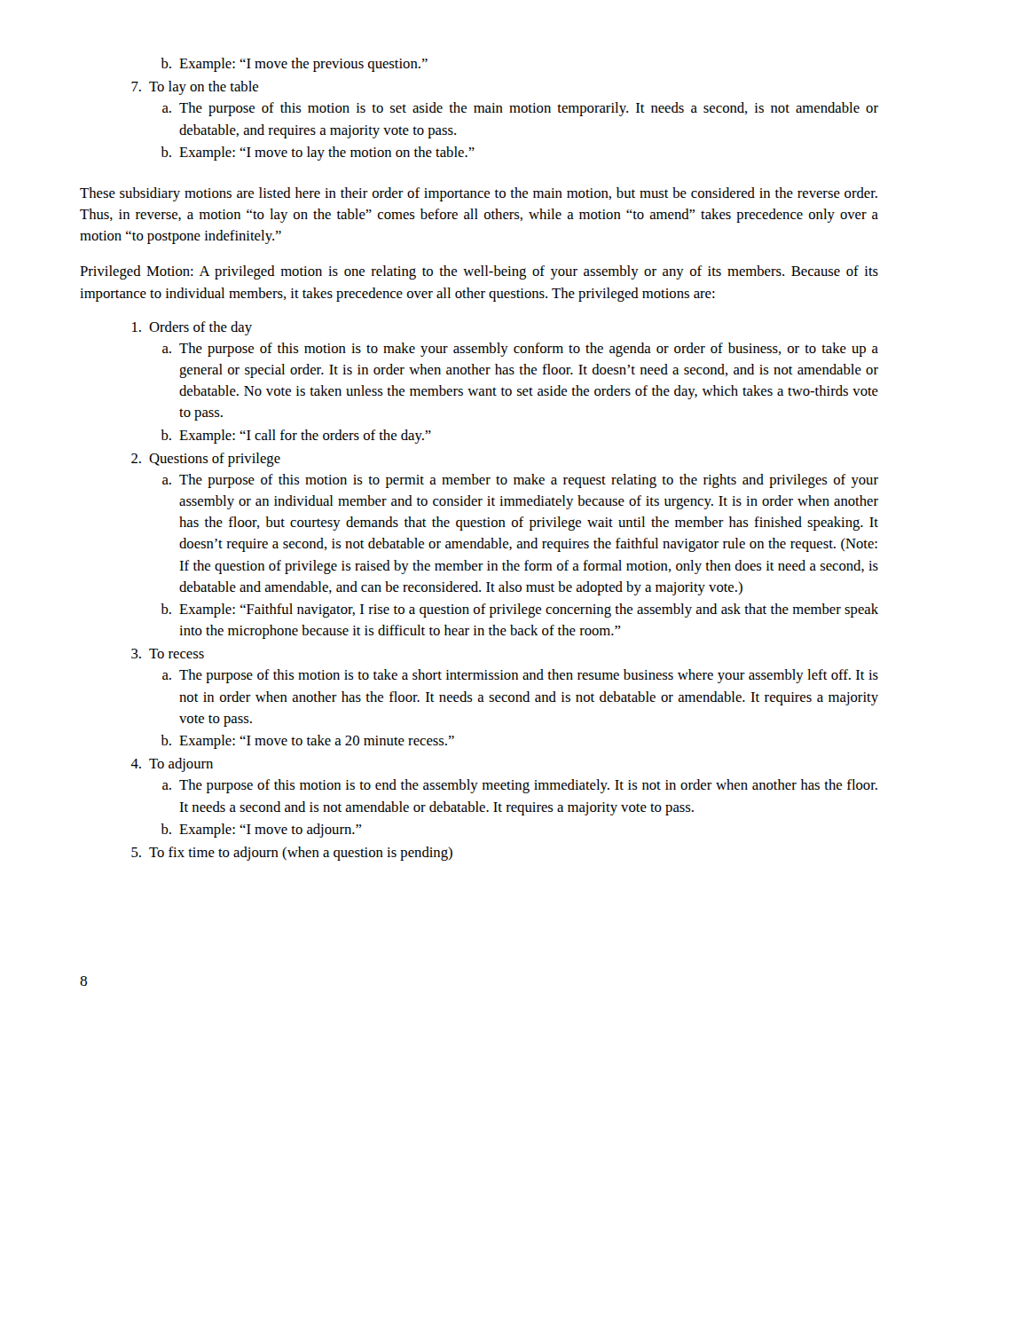b. Example: “I move the previous question.”
7. To lay on the table
a. The purpose of this motion is to set aside the main motion temporarily. It needs a second, is not amendable or debatable, and requires a majority vote to pass.
b. Example: “I move to lay the motion on the table.”
These subsidiary motions are listed here in their order of importance to the main motion, but must be considered in the reverse order. Thus, in reverse, a motion “to lay on the table” comes before all others, while a motion “to amend” takes precedence only over a motion “to postpone indefinitely.”
Privileged Motion: A privileged motion is one relating to the well-being of your assembly or any of its members. Because of its importance to individual members, it takes precedence over all other questions. The privileged motions are:
1. Orders of the day
a. The purpose of this motion is to make your assembly conform to the agenda or order of business, or to take up a general or special order. It is in order when another has the floor. It doesn’t need a second, and is not amendable or debatable. No vote is taken unless the members want to set aside the orders of the day, which takes a two-thirds vote to pass.
b. Example: “I call for the orders of the day.”
2. Questions of privilege
a. The purpose of this motion is to permit a member to make a request relating to the rights and privileges of your assembly or an individual member and to consider it immediately because of its urgency. It is in order when another has the floor, but courtesy demands that the question of privilege wait until the member has finished speaking. It doesn’t require a second, is not debatable or amendable, and requires the faithful navigator rule on the request. (Note: If the question of privilege is raised by the member in the form of a formal motion, only then does it need a second, is debatable and amendable, and can be reconsidered. It also must be adopted by a majority vote.)
b. Example: “Faithful navigator, I rise to a question of privilege concerning the assembly and ask that the member speak into the microphone because it is difficult to hear in the back of the room.”
3. To recess
a. The purpose of this motion is to take a short intermission and then resume business where your assembly left off. It is not in order when another has the floor. It needs a second and is not debatable or amendable. It requires a majority vote to pass.
b. Example: “I move to take a 20 minute recess.”
4. To adjourn
a. The purpose of this motion is to end the assembly meeting immediately. It is not in order when another has the floor. It needs a second and is not amendable or debatable. It requires a majority vote to pass.
b. Example: “I move to adjourn.”
5. To fix time to adjourn (when a question is pending)
8